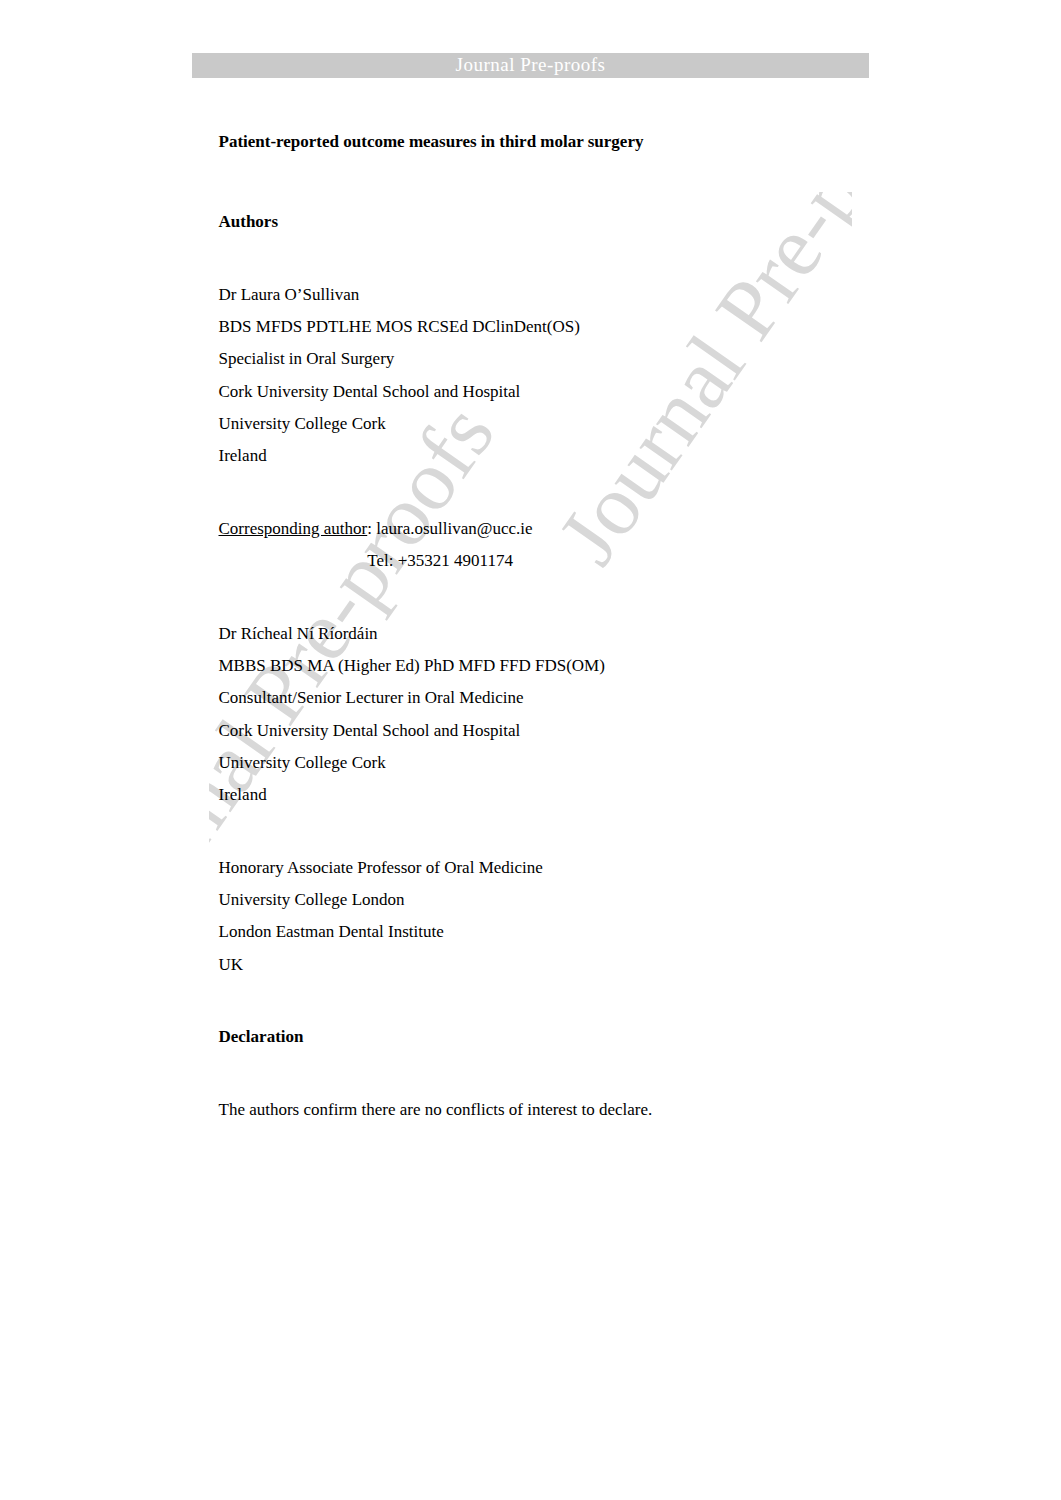Journal Pre-proofs
Journal Pre-proofs Journal Pre-proofs
Patient-reported outcome measures in third molar surgery
Authors
Dr Laura O’Sullivan BDS MFDS PDTLHE MOS RCSEd DClinDent(OS) Specialist in Oral Surgery Cork University Dental School and Hospital University College Cork Ireland
Corresponding author: laura.osullivan@ucc.ie Tel: +35321 4901174
Dr Rícheal Ní Ríordáin MBBS BDS MA (Higher Ed) PhD MFD FFD FDS(OM) Consultant/Senior Lecturer in Oral Medicine Cork University Dental School and Hospital University College Cork Ireland
Honorary Associate Professor of Oral Medicine University College London London Eastman Dental Institute UK
Declaration
The authors confirm there are no conflicts of interest to declare.